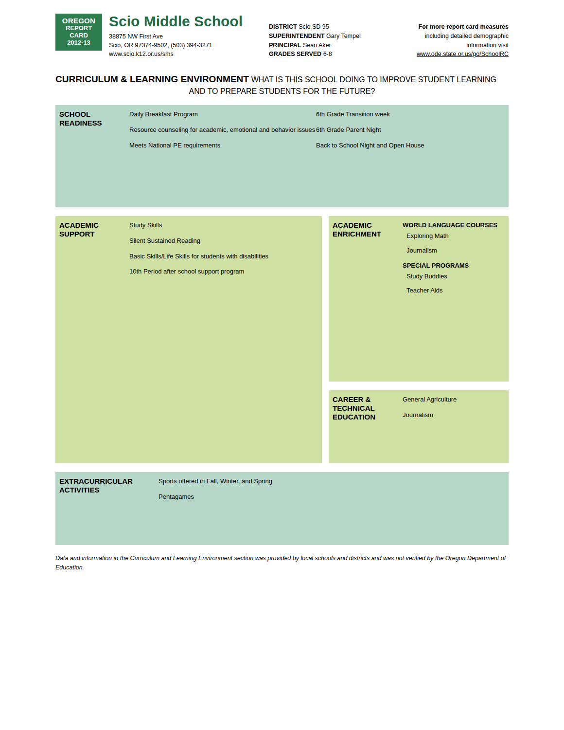OREGON
REPORT CARD
2012-13
Scio Middle School
38875 NW First Ave
Scio, OR 97374-9502, (503) 394-3271
www.scio.k12.or.us/sms
DISTRICT Scio SD 95
SUPERINTENDENT Gary Tempel
PRINCIPAL Sean Aker
GRADES SERVED 6-8
For more report card measures
including detailed demographic
information visit
www.ode.state.or.us/go/SchoolRC
CURRICULUM & LEARNING ENVIRONMENT WHAT IS THIS SCHOOL DOING TO IMPROVE STUDENT LEARNING AND TO PREPARE STUDENTS FOR THE FUTURE?
SCHOOL
READINESS
Daily Breakfast Program
Resource counseling for academic, emotional and behavior issues
Meets National PE requirements
6th Grade Transition week
6th Grade Parent Night
Back to School Night and Open House
ACADEMIC
SUPPORT
Study Skills
Silent Sustained Reading
Basic Skills/Life Skills for students with disabilities
10th Period after school support program
ACADEMIC
ENRICHMENT
WORLD LANGUAGE COURSES
Exploring Math
Journalism
SPECIAL PROGRAMS
Study Buddies
Teacher Aids
CAREER &
TECHNICAL
EDUCATION
General Agriculture
Journalism
EXTRACURRICULAR
ACTIVITIES
Sports offered in Fall, Winter, and Spring
Pentagames
Data and information in the Curriculum and Learning Environment section was provided by local schools and districts and was not verified by the Oregon Department of Education.